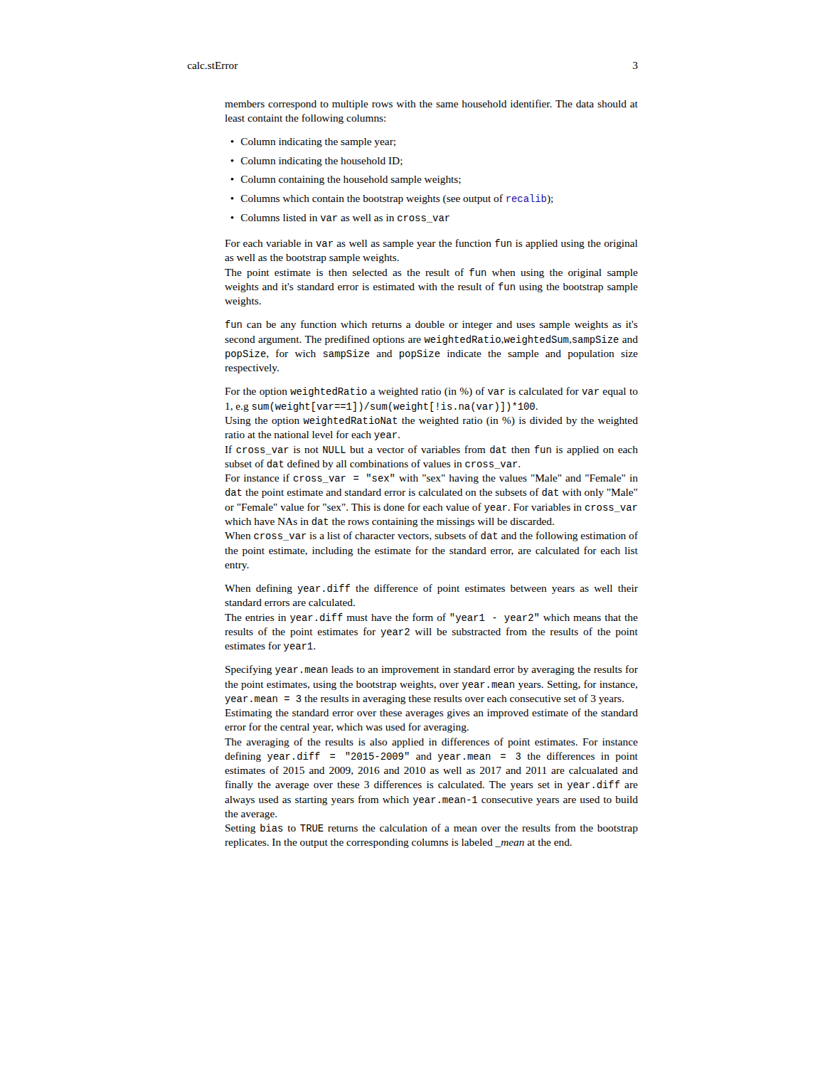calc.stError
3
members correspond to multiple rows with the same household identifier. The data should at least containt the following columns:
Column indicating the sample year;
Column indicating the household ID;
Column containing the household sample weights;
Columns which contain the bootstrap weights (see output of recalib);
Columns listed in var as well as in cross_var
For each variable in var as well as sample year the function fun is applied using the original as well as the bootstrap sample weights.
The point estimate is then selected as the result of fun when using the original sample weights and it's standard error is estimated with the result of fun using the bootstrap sample weights.
fun can be any function which returns a double or integer and uses sample weights as it's second argument. The predifined options are weightedRatio,weightedSum,sampSize and popSize, for wich sampSize and popSize indicate the sample and population size respectively.
For the option weightedRatio a weighted ratio (in %) of var is calculated for var equal to 1, e.g sum(weight[var==1])/sum(weight[!is.na(var)])*100.
Using the option weightedRatioNat the weighted ratio (in %) is divided by the weighted ratio at the national level for each year.
If cross_var is not NULL but a vector of variables from dat then fun is applied on each subset of dat defined by all combinations of values in cross_var.
For instance if cross_var = "sex" with "sex" having the values "Male" and "Female" in dat the point estimate and standard error is calculated on the subsets of dat with only "Male" or "Female" value for "sex". This is done for each value of year. For variables in cross_var which have NAs in dat the rows containing the missings will be discarded.
When cross_var is a list of character vectors, subsets of dat and the following estimation of the point estimate, including the estimate for the standard error, are calculated for each list entry.
When defining year.diff the difference of point estimates between years as well their standard errors are calculated.
The entries in year.diff must have the form of "year1 - year2" which means that the results of the point estimates for year2 will be substracted from the results of the point estimates for year1.
Specifying year.mean leads to an improvement in standard error by averaging the results for the point estimates, using the bootstrap weights, over year.mean years. Setting, for instance, year.mean = 3 the results in averaging these results over each consecutive set of 3 years.
Estimating the standard error over these averages gives an improved estimate of the standard error for the central year, which was used for averaging.
The averaging of the results is also applied in differences of point estimates. For instance defining year.diff = "2015-2009" and year.mean = 3 the differences in point estimates of 2015 and 2009, 2016 and 2010 as well as 2017 and 2011 are calcualated and finally the average over these 3 differences is calculated. The years set in year.diff are always used as starting years from which year.mean-1 consecutive years are used to build the average.
Setting bias to TRUE returns the calculation of a mean over the results from the bootstrap replicates. In the output the corresponding columns is labeled _mean at the end.